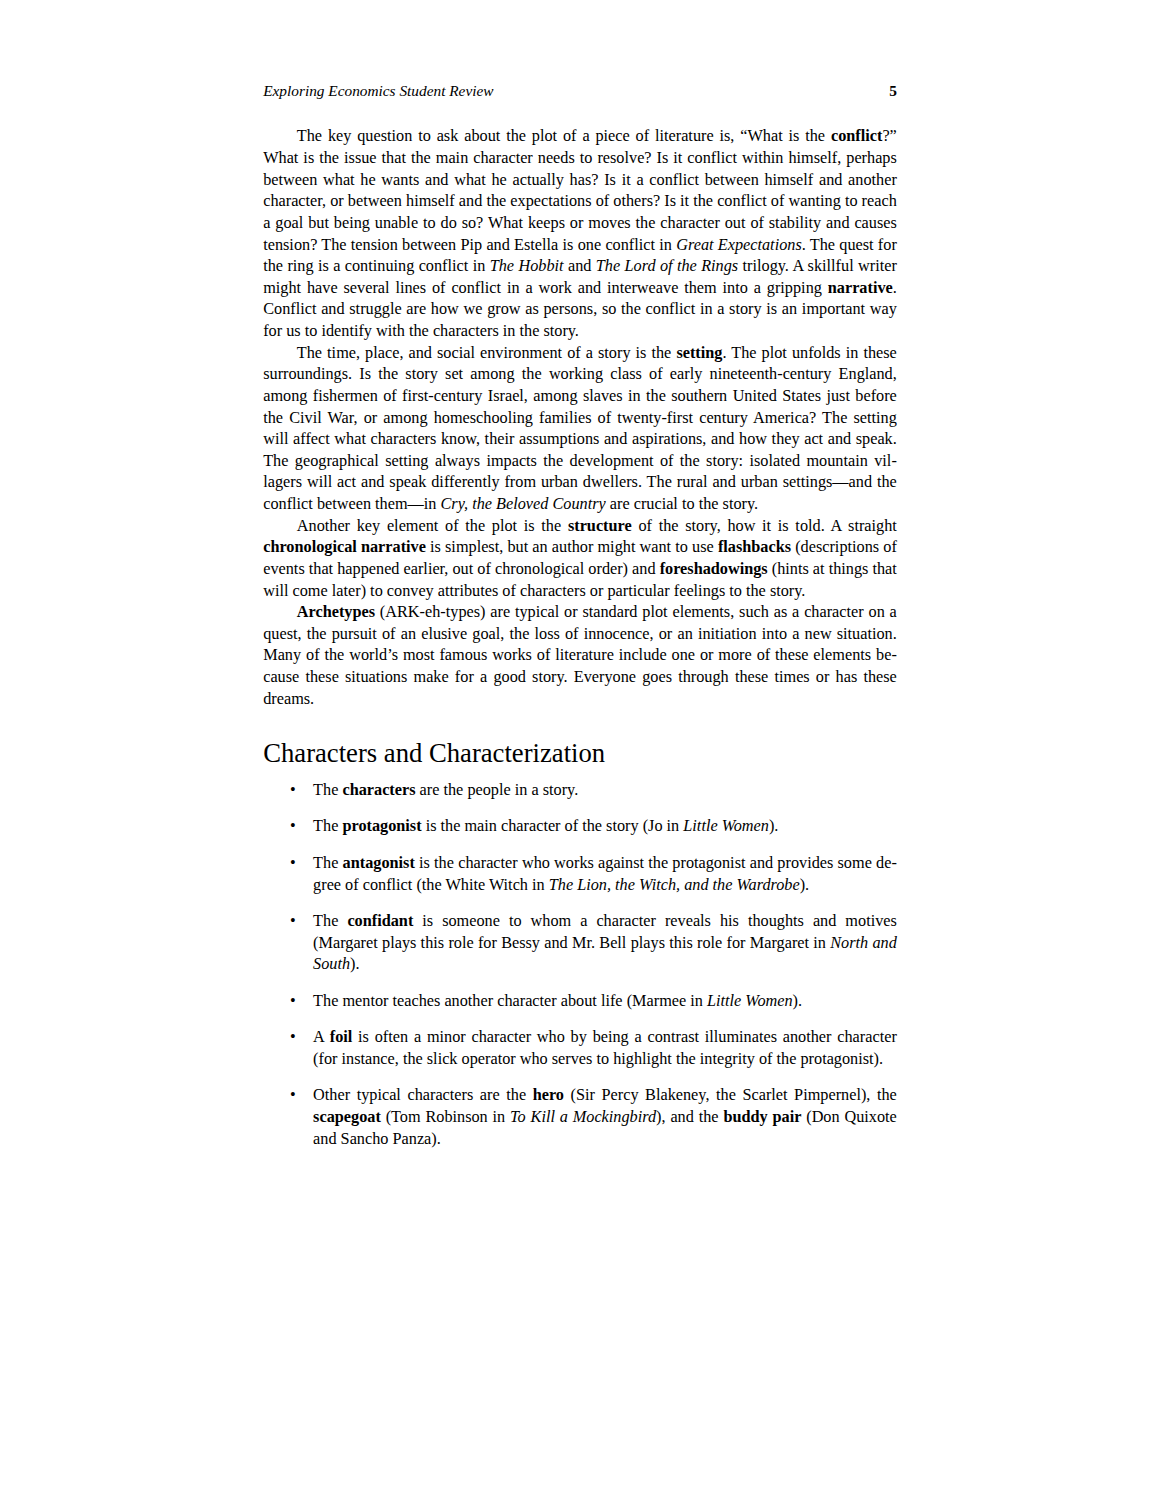Exploring Economics Student Review 5
The key question to ask about the plot of a piece of literature is, “What is the conflict?” What is the issue that the main character needs to resolve? Is it conflict within himself, perhaps between what he wants and what he actually has? Is it a conflict between himself and another character, or between himself and the expectations of others? Is it the conflict of wanting to reach a goal but being unable to do so? What keeps or moves the character out of stability and causes tension? The tension between Pip and Estella is one conflict in Great Expectations. The quest for the ring is a continuing conflict in The Hobbit and The Lord of the Rings trilogy. A skillful writer might have several lines of conflict in a work and interweave them into a gripping narrative. Conflict and struggle are how we grow as persons, so the conflict in a story is an important way for us to identify with the characters in the story.
The time, place, and social environment of a story is the setting. The plot unfolds in these surroundings. Is the story set among the working class of early nineteenth-century England, among fishermen of first-century Israel, among slaves in the southern United States just before the Civil War, or among homeschooling families of twenty-first century America? The setting will affect what characters know, their assumptions and aspirations, and how they act and speak. The geographical setting always impacts the development of the story: isolated mountain villagers will act and speak differently from urban dwellers. The rural and urban settings—and the conflict between them—in Cry, the Beloved Country are crucial to the story.
Another key element of the plot is the structure of the story, how it is told. A straight chronological narrative is simplest, but an author might want to use flashbacks (descriptions of events that happened earlier, out of chronological order) and foreshadowings (hints at things that will come later) to convey attributes of characters or particular feelings to the story.
Archetypes (ARK-eh-types) are typical or standard plot elements, such as a character on a quest, the pursuit of an elusive goal, the loss of innocence, or an initiation into a new situation. Many of the world’s most famous works of literature include one or more of these elements because these situations make for a good story. Everyone goes through these times or has these dreams.
Characters and Characterization
The characters are the people in a story.
The protagonist is the main character of the story (Jo in Little Women).
The antagonist is the character who works against the protagonist and provides some degree of conflict (the White Witch in The Lion, the Witch, and the Wardrobe).
The confidant is someone to whom a character reveals his thoughts and motives (Margaret plays this role for Bessy and Mr. Bell plays this role for Margaret in North and South).
The mentor teaches another character about life (Marmee in Little Women).
A foil is often a minor character who by being a contrast illuminates another character (for instance, the slick operator who serves to highlight the integrity of the protagonist).
Other typical characters are the hero (Sir Percy Blakeney, the Scarlet Pimpernel), the scapegoat (Tom Robinson in To Kill a Mockingbird), and the buddy pair (Don Quixote and Sancho Panza).